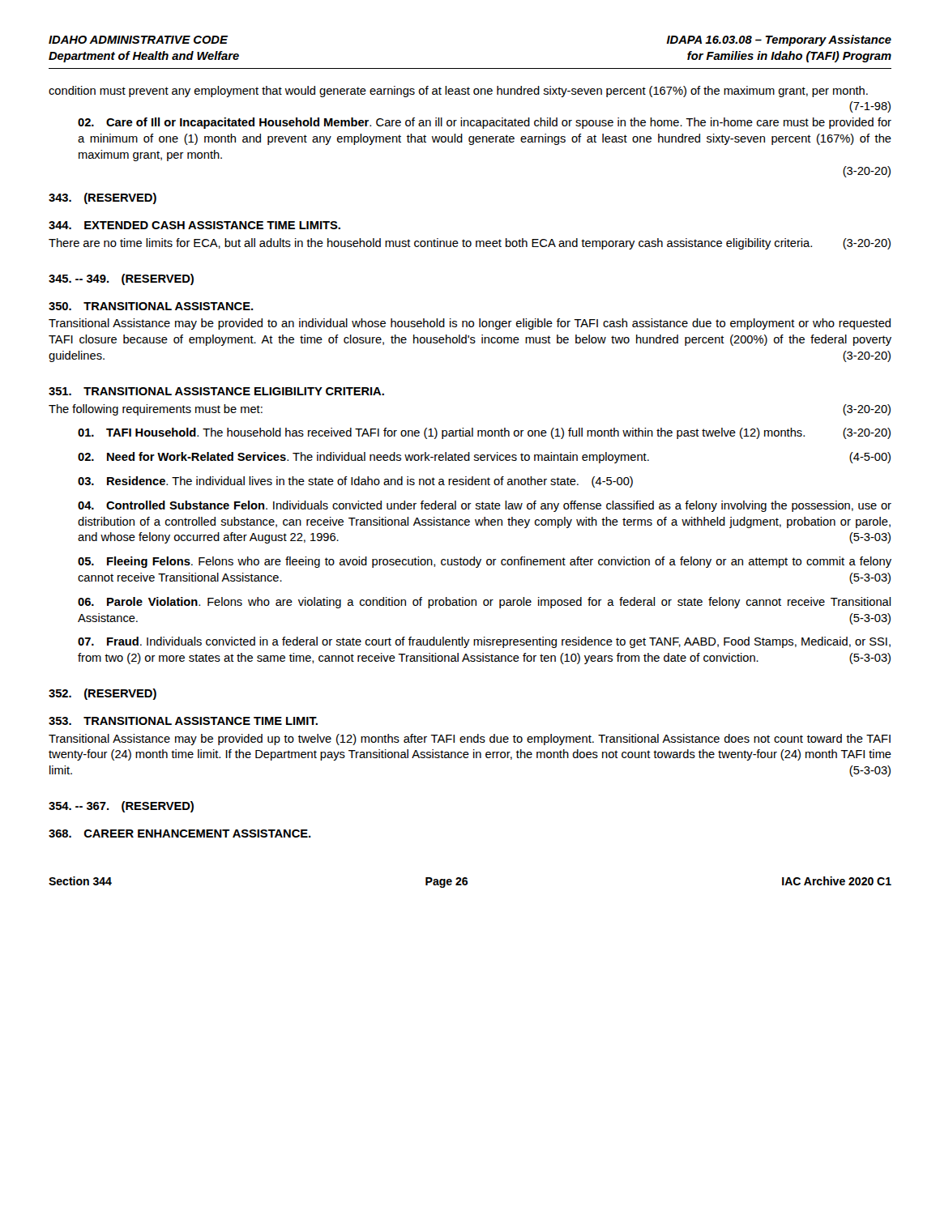IDAHO ADMINISTRATIVE CODE Department of Health and Welfare
IDAPA 16.03.08 – Temporary Assistance for Families in Idaho (TAFI) Program
condition must prevent any employment that would generate earnings of at least one hundred sixty-seven percent (167%) of the maximum grant, per month.(7-1-98)
02. Care of Ill or Incapacitated Household Member. Care of an ill or incapacitated child or spouse in the home. The in-home care must be provided for a minimum of one (1) month and prevent any employment that would generate earnings of at least one hundred sixty-seven percent (167%) of the maximum grant, per month.
(3-20-20)
343. (RESERVED)
344. EXTENDED CASH ASSISTANCE TIME LIMITS.
There are no time limits for ECA, but all adults in the household must continue to meet both ECA and temporary cash assistance eligibility criteria.(3-20-20)
345. -- 349. (RESERVED)
350. TRANSITIONAL ASSISTANCE.
Transitional Assistance may be provided to an individual whose household is no longer eligible for TAFI cash assistance due to employment or who requested TAFI closure because of employment. At the time of closure, the household's income must be below two hundred percent (200%) of the federal poverty guidelines.(3-20-20)
351. TRANSITIONAL ASSISTANCE ELIGIBILITY CRITERIA.
The following requirements must be met:(3-20-20)
01. TAFI Household. The household has received TAFI for one (1) partial month or one (1) full month within the past twelve (12) months.(3-20-20)
02. Need for Work-Related Services. The individual needs work-related services to maintain employment.(4-5-00)
03. Residence. The individual lives in the state of Idaho and is not a resident of another state. (4-5-00)
04. Controlled Substance Felon. Individuals convicted under federal or state law of any offense classified as a felony involving the possession, use or distribution of a controlled substance, can receive Transitional Assistance when they comply with the terms of a withheld judgment, probation or parole, and whose felony occurred after August 22, 1996.(5-3-03)
05. Fleeing Felons. Felons who are fleeing to avoid prosecution, custody or confinement after conviction of a felony or an attempt to commit a felony cannot receive Transitional Assistance.(5-3-03)
06. Parole Violation. Felons who are violating a condition of probation or parole imposed for a federal or state felony cannot receive Transitional Assistance.(5-3-03)
07. Fraud. Individuals convicted in a federal or state court of fraudulently misrepresenting residence to get TANF, AABD, Food Stamps, Medicaid, or SSI, from two (2) or more states at the same time, cannot receive Transitional Assistance for ten (10) years from the date of conviction.(5-3-03)
352. (RESERVED)
353. TRANSITIONAL ASSISTANCE TIME LIMIT.
Transitional Assistance may be provided up to twelve (12) months after TAFI ends due to employment. Transitional Assistance does not count toward the TAFI twenty-four (24) month time limit. If the Department pays Transitional Assistance in error, the month does not count towards the twenty-four (24) month TAFI time limit.(5-3-03)
354. -- 367. (RESERVED)
368. CAREER ENHANCEMENT ASSISTANCE.
Section 344
Page 26
IAC Archive 2020 C1